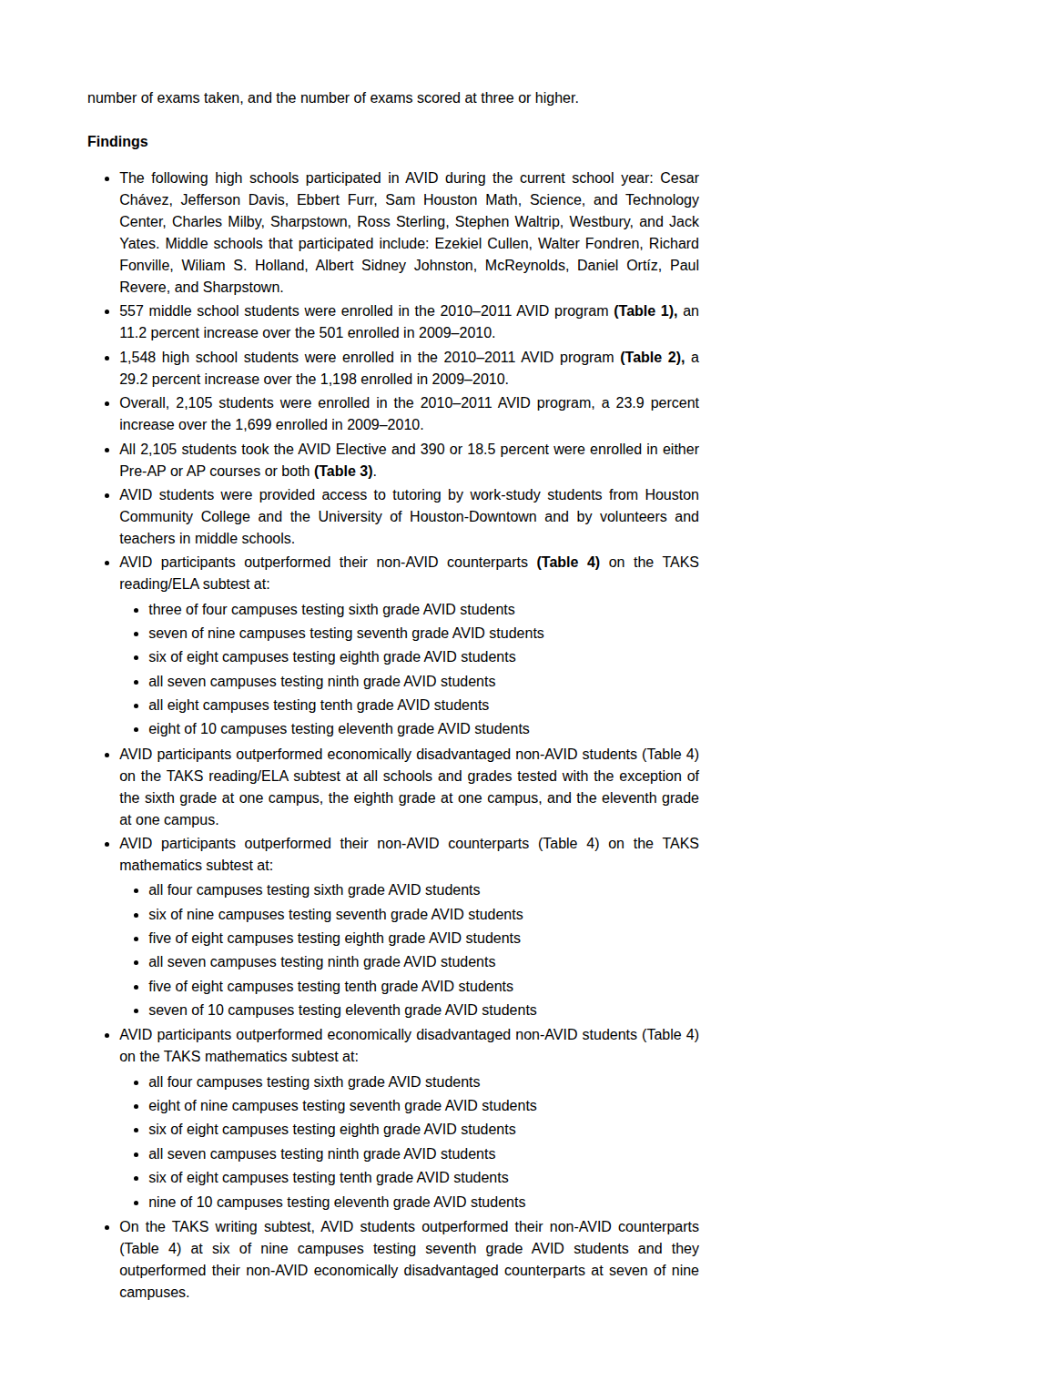number of exams taken, and the number of exams scored at three or higher.
Findings
The following high schools participated in AVID during the current school year: Cesar Chávez, Jefferson Davis, Ebbert Furr, Sam Houston Math, Science, and Technology Center, Charles Milby, Sharpstown, Ross Sterling, Stephen Waltrip, Westbury, and Jack Yates. Middle schools that participated include: Ezekiel Cullen, Walter Fondren, Richard Fonville, Wiliam S. Holland, Albert Sidney Johnston, McReynolds, Daniel Ortíz, Paul Revere, and Sharpstown.
557 middle school students were enrolled in the 2010–2011 AVID program (Table 1), an 11.2 percent increase over the 501 enrolled in 2009–2010.
1,548 high school students were enrolled in the 2010–2011 AVID program (Table 2), a 29.2 percent increase over the 1,198 enrolled in 2009–2010.
Overall, 2,105 students were enrolled in the 2010–2011 AVID program, a 23.9 percent increase over the 1,699 enrolled in 2009–2010.
All 2,105 students took the AVID Elective and 390 or 18.5 percent were enrolled in either Pre-AP or AP courses or both (Table 3).
AVID students were provided access to tutoring by work-study students from Houston Community College and the University of Houston-Downtown and by volunteers and teachers in middle schools.
AVID participants outperformed their non-AVID counterparts (Table 4) on the TAKS reading/ELA subtest at:
three of four campuses testing sixth grade AVID students
seven of nine campuses testing seventh grade AVID students
six of eight campuses testing eighth grade AVID students
all seven campuses testing ninth grade AVID students
all eight campuses testing tenth grade AVID students
eight of 10 campuses testing eleventh grade AVID students
AVID participants outperformed economically disadvantaged non-AVID students (Table 4) on the TAKS reading/ELA subtest at all schools and grades tested with the exception of the sixth grade at one campus, the eighth grade at one campus, and the eleventh grade at one campus.
AVID participants outperformed their non-AVID counterparts (Table 4) on the TAKS mathematics subtest at:
all four campuses testing sixth grade AVID students
six of nine campuses testing seventh grade AVID students
five of eight campuses testing eighth grade AVID students
all seven campuses testing ninth grade AVID students
five of eight campuses testing tenth grade AVID students
seven of 10 campuses testing eleventh grade AVID students
AVID participants outperformed economically disadvantaged non-AVID students (Table 4) on the TAKS mathematics subtest at:
all four campuses testing sixth grade AVID students
eight of nine campuses testing seventh grade AVID students
six of eight campuses testing eighth grade AVID students
all seven campuses testing ninth grade AVID students
six of eight campuses testing tenth grade AVID students
nine of 10 campuses testing eleventh grade AVID students
On the TAKS writing subtest, AVID students outperformed their non-AVID counterparts (Table 4) at six of nine campuses testing seventh grade AVID students and they outperformed their non-AVID economically disadvantaged counterparts at seven of nine campuses.